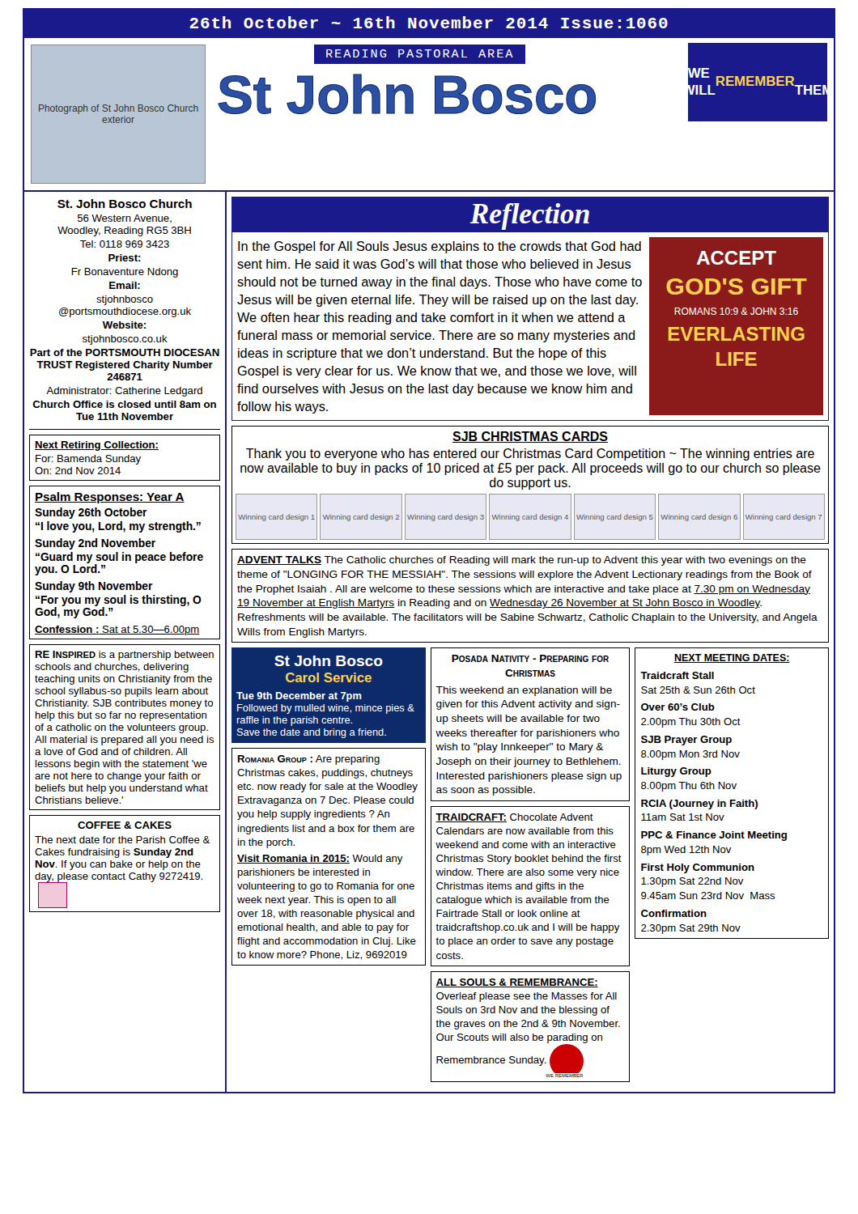26th October ~ 16th November 2014 Issue:1060
Photograph of St John Bosco Church exterior
READING PASTORAL AREA
St John Bosco
WE WILL
REMEMBER
THEM
St. John Bosco Church
56 Western Avenue,
Woodley, Reading RG5 3BH
Tel: 0118 969 3423
Priest:
Fr Bonaventure Ndong
Email:
stjohnbosco
@portsmouthdiocese.org.uk
Website:
stjohnbosco.co.uk
Part of the PORTSMOUTH DIOCESAN TRUST Registered Charity Number 246871
Administrator: Catherine Ledgard
Church Office is closed until 8am on Tue 11th November
Next Retiring Collection:
For: Bamenda Sunday
On: 2nd Nov 2014
Psalm Responses: Year A
Sunday 26th October
“I love you, Lord, my strength.”
Sunday 2nd November
“Guard my soul in peace before you. O Lord.”
Sunday 9th November
“For you my soul is thirsting, O God, my God.”
Confession : Sat at 5.30—6.00pm
RE INSPIRED is a partnership between schools and churches, delivering teaching units on Christianity from the school syllabus-so pupils learn about Christianity. SJB contributes money to help this but so far no representation of a catholic on the volunteers group. All material is prepared all you need is a love of God and of children. All lessons begin with the statement 'we are not here to change your faith or beliefs but help you understand what Christians believe.'
COFFEE & CAKES
The next date for the Parish Coffee & Cakes fundraising is Sunday 2nd Nov. If you can bake or help on the day, please contact Cathy 9272419.
Reflection
In the Gospel for All Souls Jesus explains to the crowds that God had sent him. He said it was God’s will that those who believed in Jesus should not be turned away in the final days. Those who have come to Jesus will be given eternal life. They will be raised up on the last day. We often hear this reading and take comfort in it when we attend a funeral mass or memorial service. There are so many mysteries and ideas in scripture that we don’t understand. But the hope of this Gospel is very clear for us. We know that we, and those we love, will find ourselves with Jesus on the last day because we know him and follow his ways.
ACCEPT
GOD'S GIFT
ROMANS 10:9 & JOHN 3:16
EVERLASTING
LIFE
SJB CHRISTMAS CARDS
Thank you to everyone who has entered our Christmas Card Competition ~ The winning entries are now available to buy in packs of 10 priced at £5 per pack. All proceeds will go to our church so please do support us.
Winning card design 1
Winning card design 2
Winning card design 3
Winning card design 4
Winning card design 5
Winning card design 6
Winning card design 7
ADVENT TALKS The Catholic churches of Reading will mark the run-up to Advent this year with two evenings on the theme of "LONGING FOR THE MESSIAH". The sessions will explore the Advent Lectionary readings from the Book of the Prophet Isaiah . All are welcome to these sessions which are interactive and take place at 7.30 pm on Wednesday 19 November at English Martyrs in Reading and on Wednesday 26 November at St John Bosco in Woodley. Refreshments will be available. The facilitators will be Sabine Schwartz, Catholic Chaplain to the University, and Angela Wills from English Martyrs.
St John Bosco
Carol Service
Tue 9th December at 7pm
Followed by mulled wine, mince pies & raffle in the parish centre.
Save the date and bring a friend.
Romania Group : Are preparing Christmas cakes, puddings, chutneys etc. now ready for sale at the Woodley Extravaganza on 7 Dec. Please could you help supply ingredients ? An ingredients list and a box for them are in the porch.
Visit Romania in 2015: Would any parishioners be interested in volunteering to go to Romania for one week next year. This is open to all over 18, with reasonable physical and emotional health, and able to pay for flight and accommodation in Cluj. Like to know more? Phone, Liz, 9692019
Posada Nativity - Preparing for Christmas
This weekend an explanation will be given for this Advent activity and sign-up sheets will be available for two weeks thereafter for parishioners who wish to "play Innkeeper" to Mary & Joseph on their journey to Bethlehem. Interested parishioners please sign up as soon as possible.
TRAIDCRAFT: Chocolate Advent Calendars are now available from this weekend and come with an interactive Christmas Story booklet behind the first window. There are also some very nice Christmas items and gifts in the catalogue which is available from the Fairtrade Stall or look online at traidcraftshop.co.uk and I will be happy to place an order to save any postage costs.
ALL SOULS & REMEMBRANCE: Overleaf please see the Masses for All Souls on 3rd Nov and the blessing of the graves on the 2nd & 9th November. Our Scouts will also be parading on Remembrance Sunday.
NEXT MEETING DATES:
Traidcraft Stall
Sat 25th & Sun 26th Oct
Over 60’s Club
2.00pm Thu 30th Oct
SJB Prayer Group
8.00pm Mon 3rd Nov
Liturgy Group
8.00pm Thu 6th Nov
RCIA (Journey in Faith)
11am Sat 1st Nov
PPC & Finance Joint Meeting
8pm Wed 12th Nov
First Holy Communion
1.30pm Sat 22nd Nov
9.45am Sun 23rd Nov Mass
Confirmation
2.30pm Sat 29th Nov